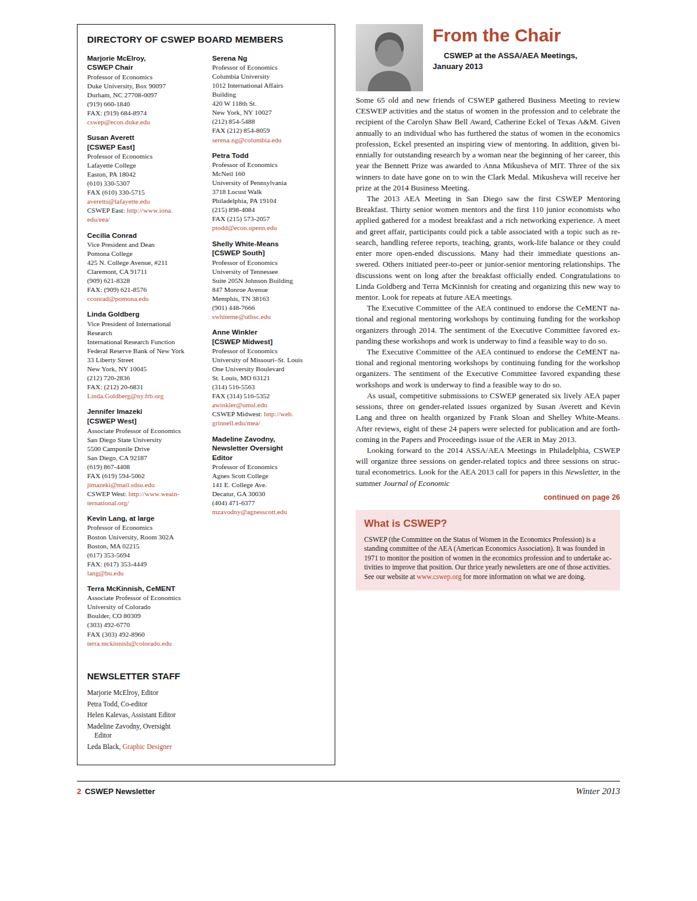DIRECTORY OF CSWEP BOARD MEMBERS
Marjorie McElroy,
CSWEP Chair
Professor of Economics
Duke University, Box 90097
Durham, NC 27708-0097
(919) 660-1840
FAX: (919) 684-8974
cswep@econ.duke.edu
Susan Averett
[CSWEP East]
Professor of Economics
Lafayette College
Easton, PA 18042
(610) 330-5307
FAX (610) 330-5715
averetts@lafayette.edu
CSWEP East: http://www.iona.
edu/eea/
Cecilia Conrad
Vice President and Dean
Pomona College
425 N. College Avenue, #211
Claremont, CA 91711
(909) 621-8328
FAX: (909) 621-8576
cconrad@pomona.edu
Linda Goldberg
Vice President of International
Research
International Research Function
Federal Reserve Bank of New York
33 Liberty Street
New York, NY 10045
(212) 720-2836
FAX: (212) 20-6831
Linda.Goldberg@ny.frb.org
Jennifer Imazeki
[CSWEP West]
Associate Professor of Economics
San Diego State University
5500 Camponile Drive
San Diego, CA 92187
(619) 867-4408
FAX (619) 594-5062
jimazeki@mail.sdsu.edu
CSWEP West: http://www.weain-
ternational.org/
Kevin Lang, at large
Professor of Economics
Boston University, Room 302A
Boston, MA 02215
(617) 353-5694
FAX: (617) 353-4449
lang@bu.edu
Terra McKinnish, CeMENT
Associate Professor of Economics
University of Colorado
Boulder, CO 80309
(303) 492-6770
FAX (303) 492-8960
terra.mckinnish@colorado.edu
Serena Ng
Professor of Economics
Columbia University
1012 International Affairs
Building
420 W 118th St.
New York, NY 10027
(212) 854-5488
FAX (212) 854-8059
serena.ng@columbia.edu
Petra Todd
Professor of Economics
McNeil 160
University of Pennsylvania
3718 Locust Walk
Philadelphia, PA 19104
(215) 898-4084
FAX (215) 573-2057
ptodd@econ.upenn.edu
Shelly White-Means
[CSWEP South]
Professor of Economics
University of Tennessee
Suite 205N Johnson Building
847 Monroe Avenue
Memphis, TN 38163
(901) 448-7666
swhiteme@uthsc.edu
Anne Winkler
[CSWEP Midwest]
Professor of Economics
University of Missouri–St. Louis
One University Boulevard
St. Louis, MO 63121
(314) 516-5563
FAX (314) 516-5352
awinkler@umsl.edu
CSWEP Midwest: http://web.
grinnell.edu/mea/
Madeline Zavodny,
Newsletter Oversight
Editor
Professor of Economics
Agnes Scott College
141 E. College Ave.
Decatur, GA 30030
(404) 471-6377
mzavodny@agnesscott.edu
NEWSLETTER STAFF
Marjorie McElroy, Editor
Petra Todd, Co-editor
Helen Kalevas, Assistant Editor
Madeline Zavodny, OversightEditor
Leda Black, Graphic Designer
From the Chair
CSWEP at the ASSA/AEA Meetings,
January 2013
Some 65 old and new friends of CSWEP gathered Business Meeting to review CESWEP activities and the status of women in the profession and to celebrate the recipient of the Carolyn Shaw Bell Award, Catherine Eckel of Texas A&M. Given annually to an individual who has furthered the status of women in the economics profession, Eckel presented an inspiring view of mentoring. In addition, given biennially for outstanding research by a woman near the beginning of her career, this year the Bennett Prize was awarded to Anna Mikusheva of MIT. Three of the six winners to date have gone on to win the Clark Medal. Mikusheva will receive her prize at the 2014 Business Meeting.
The 2013 AEA Meeting in San Diego saw the first CSWEP Mentoring Breakfast. Thirty senior women mentors and the first 110 junior economists who applied gathered for a modest breakfast and a rich networking experience. A meet and greet affair, participants could pick a table associated with a topic such as research, handling referee reports, teaching, grants, work-life balance or they could enter more open-ended discussions. Many had their immediate questions answered. Others initiated peer-to-peer or junior-senior mentoring relationships. The discussions went on long after the breakfast officially ended. Congratulations to Linda Goldberg and Terra McKinnish for creating and organizing this new way to mentor. Look for repeats at future AEA meetings.
The Executive Committee of the AEA continued to endorse the CeMENT national and regional mentoring workshops by continuing funding for the workshop organizers through 2014. The sentiment of the Executive Committee favored expanding these workshops and work is underway to find a feasible way to do so.
The Executive Committee of the AEA continued to endorse the CeMENT national and regional mentoring workshops by continuing funding for the workshop organizers. The sentiment of the Executive Committee favored expanding these workshops and work is underway to find a feasible way to do so.
As usual, competitive submissions to CSWEP generated six lively AEA paper sessions, three on gender-related issues organized by Susan Averett and Kevin Lang and three on health organized by Frank Sloan and Shelley White-Means. After reviews, eight of these 24 papers were selected for publication and are forthcoming in the Papers and Proceedings issue of the AER in May 2013.
Looking forward to the 2014 ASSA/AEA Meetings in Philadelphia, CSWEP will organize three sessions on gender-related topics and three sessions on structural econometrics. Look for the AEA 2013 call for papers in this Newsletter, in the summer Journal of Economic
continued on page 26
What is CSWEP?
CSWEP (the Committee on the Status of Women in the Economics Profession) is a standing committee of the AEA (American Economics Association). It was founded in 1971 to monitor the position of women in the economics profession and to undertake activities to improve that position. Our thrice yearly newsletters are one of those activities. See our website at www.cswep.org for more information on what we are doing.
2 CSWEP Newsletter
Winter 2013